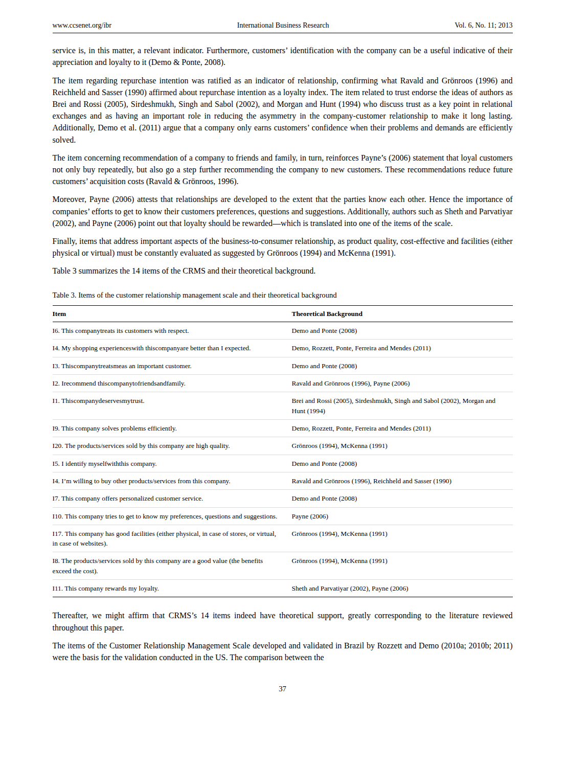www.ccsenet.org/ibr
International Business Research
Vol. 6, No. 11; 2013
service is, in this matter, a relevant indicator. Furthermore, customers’ identification with the company can be a useful indicative of their appreciation and loyalty to it (Demo & Ponte, 2008).
The item regarding repurchase intention was ratified as an indicator of relationship, confirming what Ravald and Grönroos (1996) and Reichheld and Sasser (1990) affirmed about repurchase intention as a loyalty index. The item related to trust endorse the ideas of authors as Brei and Rossi (2005), Sirdeshmukh, Singh and Sabol (2002), and Morgan and Hunt (1994) who discuss trust as a key point in relational exchanges and as having an important role in reducing the asymmetry in the company-customer relationship to make it long lasting. Additionally, Demo et al. (2011) argue that a company only earns customers’ confidence when their problems and demands are efficiently solved.
The item concerning recommendation of a company to friends and family, in turn, reinforces Payne’s (2006) statement that loyal customers not only buy repeatedly, but also go a step further recommending the company to new customers. These recommendations reduce future customers’ acquisition costs (Ravald & Grönroos, 1996).
Moreover, Payne (2006) attests that relationships are developed to the extent that the parties know each other. Hence the importance of companies’ efforts to get to know their customers preferences, questions and suggestions. Additionally, authors such as Sheth and Parvatiyar (2002), and Payne (2006) point out that loyalty should be rewarded—which is translated into one of the items of the scale.
Finally, items that address important aspects of the business-to-consumer relationship, as product quality, cost-effective and facilities (either physical or virtual) must be constantly evaluated as suggested by Grönroos (1994) and McKenna (1991).
Table 3 summarizes the 14 items of the CRMS and their theoretical background.
Table 3. Items of the customer relationship management scale and their theoretical background
| Item | Theoretical Background |
| --- | --- |
| I6. This companytreats its customers with respect. | Demo and Ponte (2008) |
| I4. My shopping experienceswith thiscompanyare better than I expected. | Demo, Rozzett, Ponte, Ferreira and Mendes (2011) |
| I3. Thiscompanytreatsmeas an important customer. | Demo and Ponte (2008) |
| I2. Irecommend thiscompanytofriendsandfamily. | Ravald and Grönroos (1996), Payne (2006) |
| I1. Thiscompanydeservesmytrust. | Brei and Rossi (2005), Sirdeshmukh, Singh and Sabol (2002), Morgan and Hunt (1994) |
| I9. This company solves problems efficiently. | Demo, Rozzett, Ponte, Ferreira and Mendes (2011) |
| I20. The products/services sold by this company are high quality. | Grönroos (1994), McKenna (1991) |
| I5. I identify myselfwiththis company. | Demo and Ponte (2008) |
| I4. I’m willing to buy other products/services from this company. | Ravald and Grönroos (1996), Reichheld and Sasser (1990) |
| I7. This company offers personalized customer service. | Demo and Ponte (2008) |
| I10. This company tries to get to know my preferences, questions and suggestions. | Payne (2006) |
| I17. This company has good facilities (either physical, in case of stores, or virtual, in case of websites). | Grönroos (1994), McKenna (1991) |
| I8. The products/services sold by this company are a good value (the benefits exceed the cost). | Grönroos (1994), McKenna (1991) |
| I11. This company rewards my loyalty. | Sheth and Parvatiyar (2002), Payne (2006) |
Thereafter, we might affirm that CRMS’s 14 items indeed have theoretical support, greatly corresponding to the literature reviewed throughout this paper.
The items of the Customer Relationship Management Scale developed and validated in Brazil by Rozzett and Demo (2010a; 2010b; 2011) were the basis for the validation conducted in the US. The comparison between the
37